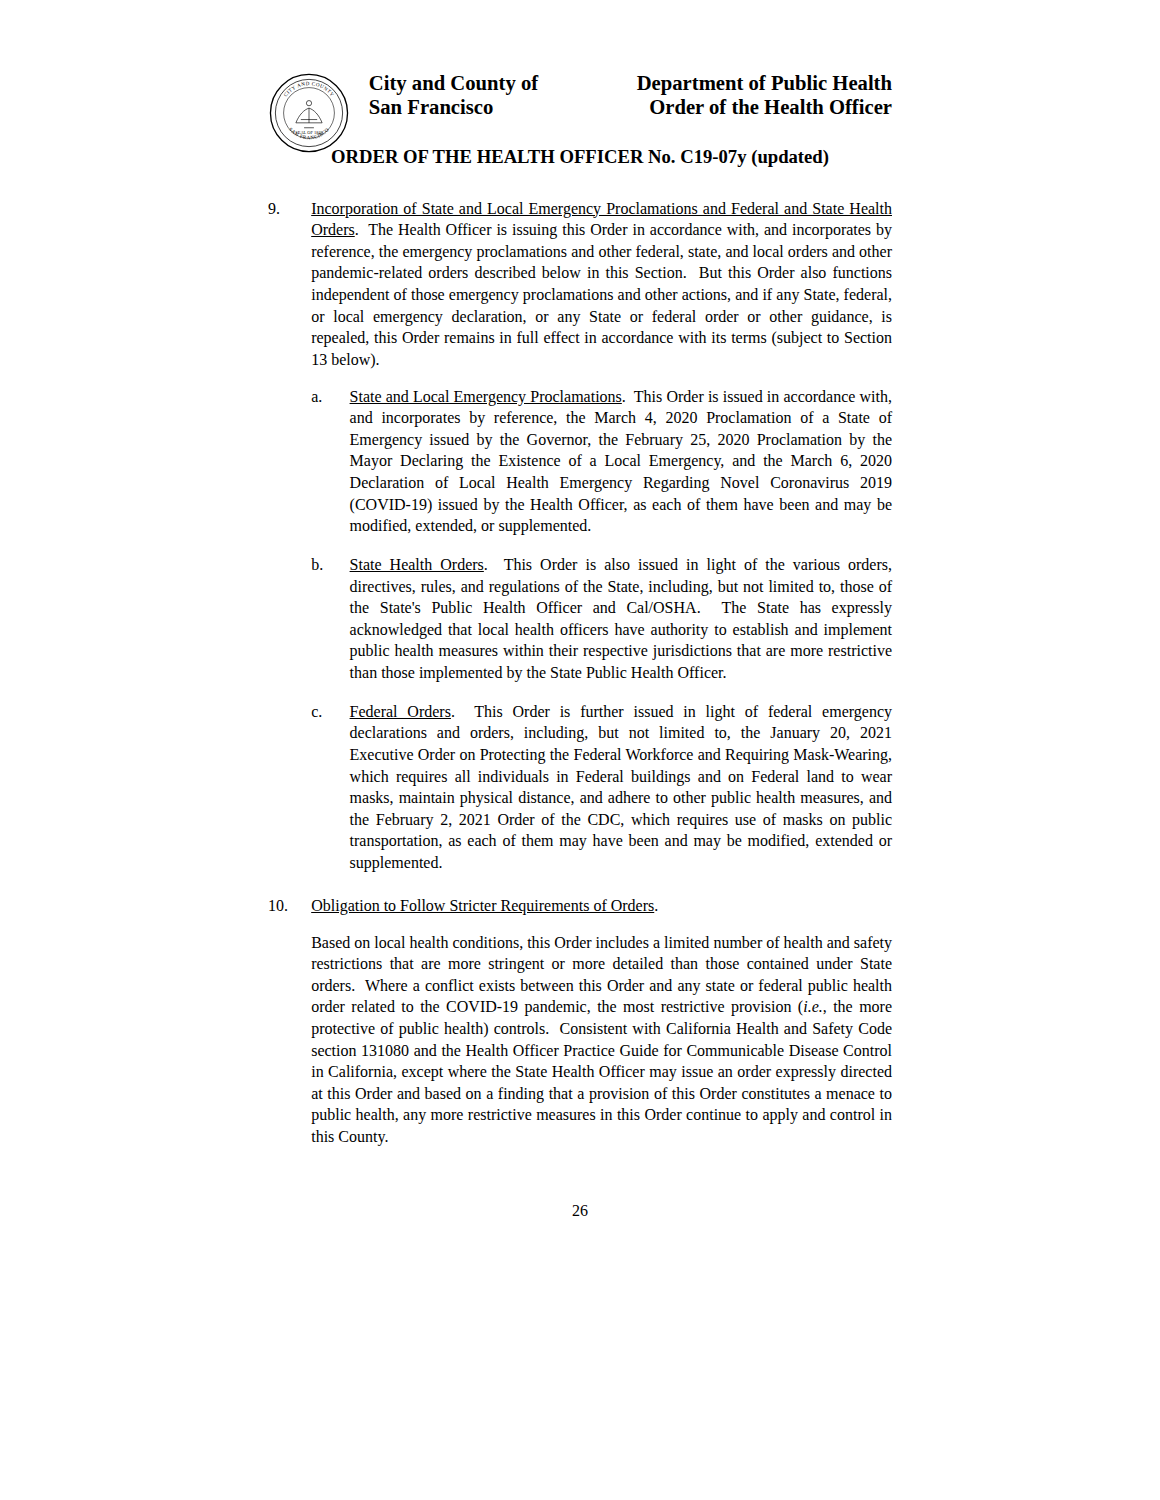CITY AND COUNTY SAN FRANCISCO SEAL OF 1848
City and County of
San Francisco
Department of Public Health
Order of the Health Officer
ORDER OF THE HEALTH OFFICER No. C19-07y (updated)
9.
Incorporation of State and Local Emergency Proclamations and Federal and State Health Orders. The Health Officer is issuing this Order in accordance with, and incorporates by reference, the emergency proclamations and other federal, state, and local orders and other pandemic-related orders described below in this Section. But this Order also functions independent of those emergency proclamations and other actions, and if any State, federal, or local emergency declaration, or any State or federal order or other guidance, is repealed, this Order remains in full effect in accordance with its terms (subject to Section 13 below).
a.
State and Local Emergency Proclamations. This Order is issued in accordance with, and incorporates by reference, the March 4, 2020 Proclamation of a State of Emergency issued by the Governor, the February 25, 2020 Proclamation by the Mayor Declaring the Existence of a Local Emergency, and the March 6, 2020 Declaration of Local Health Emergency Regarding Novel Coronavirus 2019 (COVID-19) issued by the Health Officer, as each of them have been and may be modified, extended, or supplemented.
b.
State Health Orders. This Order is also issued in light of the various orders, directives, rules, and regulations of the State, including, but not limited to, those of the State's Public Health Officer and Cal/OSHA. The State has expressly acknowledged that local health officers have authority to establish and implement public health measures within their respective jurisdictions that are more restrictive than those implemented by the State Public Health Officer.
c.
Federal Orders. This Order is further issued in light of federal emergency declarations and orders, including, but not limited to, the January 20, 2021 Executive Order on Protecting the Federal Workforce and Requiring Mask-Wearing, which requires all individuals in Federal buildings and on Federal land to wear masks, maintain physical distance, and adhere to other public health measures, and the February 2, 2021 Order of the CDC, which requires use of masks on public transportation, as each of them may have been and may be modified, extended or supplemented.
10.
Obligation to Follow Stricter Requirements of Orders.
Based on local health conditions, this Order includes a limited number of health and safety restrictions that are more stringent or more detailed than those contained under State orders. Where a conflict exists between this Order and any state or federal public health order related to the COVID-19 pandemic, the most restrictive provision (i.e., the more protective of public health) controls. Consistent with California Health and Safety Code section 131080 and the Health Officer Practice Guide for Communicable Disease Control in California, except where the State Health Officer may issue an order expressly directed at this Order and based on a finding that a provision of this Order constitutes a menace to public health, any more restrictive measures in this Order continue to apply and control in this County.
26